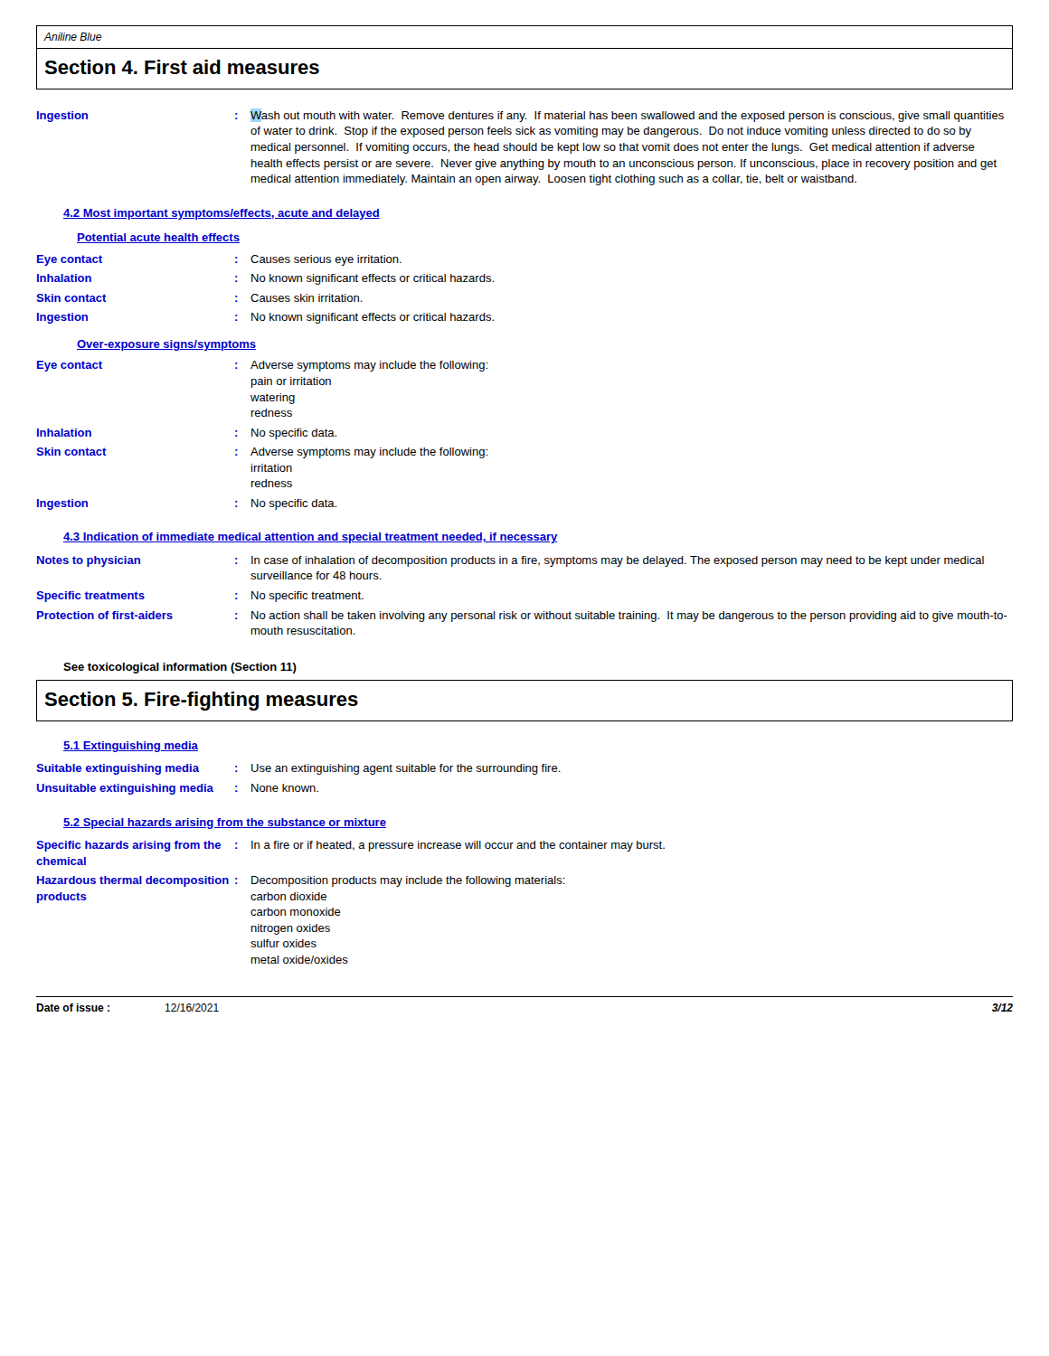Aniline Blue
Section 4. First aid measures
| Ingestion | : | W ash out mouth with water. Remove dentures if any. If material has been swallowed and the exposed person is conscious, give small quantities of water to drink. Stop if the exposed person feels sick as vomiting may be dangerous. Do not induce vomiting unless directed to do so by medical personnel. If vomiting occurs, the head should be kept low so that vomit does not enter the lungs. Get medical attention if adverse health effects persist or are severe. Never give anything by mouth to an unconscious person. If unconscious, place in recovery position and get medical attention immediately. Maintain an open airway. Loosen tight clothing such as a collar, tie, belt or waistband. |
4.2 Most important symptoms/effects, acute and delayed
Potential acute health effects
| Eye contact | : | Causes serious eye irritation. |
| Inhalation | : | No known significant effects or critical hazards. |
| Skin contact | : | Causes skin irritation. |
| Ingestion | : | No known significant effects or critical hazards. |
Over-exposure signs/symptoms
| Eye contact | : | Adverse symptoms may include the following: pain or irritation watering redness |
| Inhalation | : | No specific data. |
| Skin contact | : | Adverse symptoms may include the following: irritation redness |
| Ingestion | : | No specific data. |
4.3 Indication of immediate medical attention and special treatment needed, if necessary
| Notes to physician | : | In case of inhalation of decomposition products in a fire, symptoms may be delayed. The exposed person may need to be kept under medical surveillance for 48 hours. |
| Specific treatments | : | No specific treatment. |
| Protection of first-aiders | : | No action shall be taken involving any personal risk or without suitable training. It may be dangerous to the person providing aid to give mouth-to-mouth resuscitation. |
See toxicological information (Section 11)
Section 5. Fire-fighting measures
5.1 Extinguishing media
| Suitable extinguishing media | : | Use an extinguishing agent suitable for the surrounding fire. |
| Unsuitable extinguishing media | : | None known. |
5.2 Special hazards arising from the substance or mixture
| Specific hazards arising from the chemical | : | In a fire or if heated, a pressure increase will occur and the container may burst. |
| Hazardous thermal decomposition products | : | Decomposition products may include the following materials: carbon dioxide carbon monoxide nitrogen oxides sulfur oxides metal oxide/oxides |
Date of issue : 12/16/2021
3/12